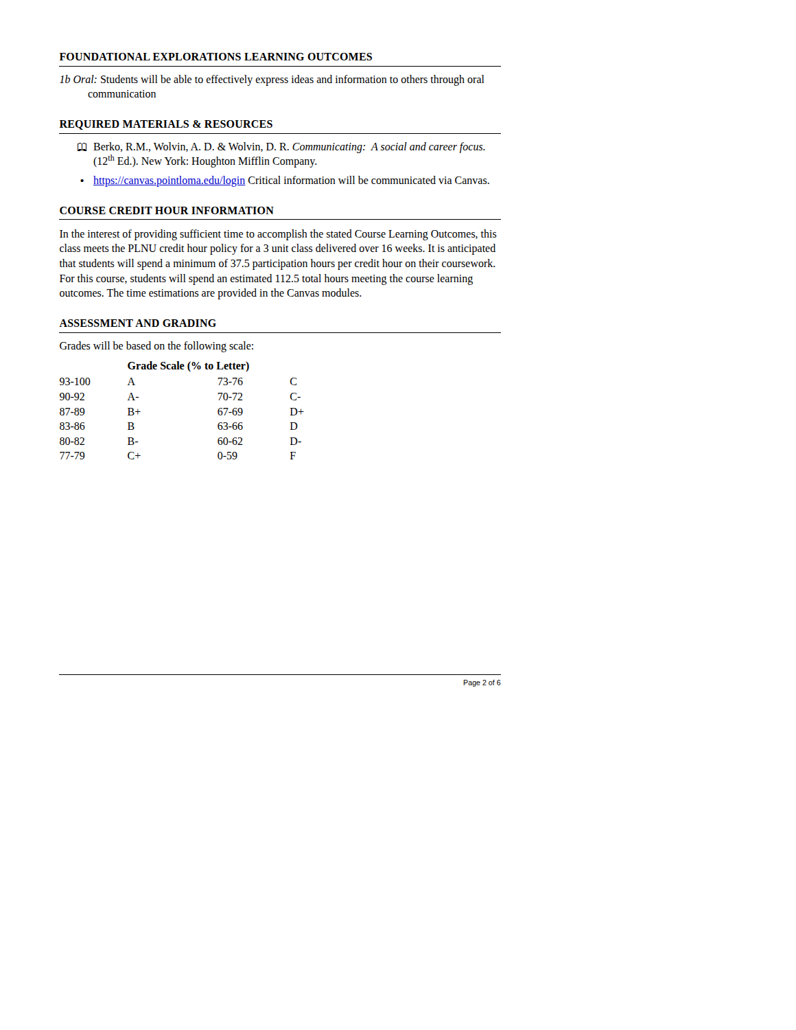Foundational Explorations Learning Outcomes
1b Oral: Students will be able to effectively express ideas and information to others through oral communication
Required Materials & Resources
Berko, R.M., Wolvin, A. D. & Wolvin, D. R. Communicating: A social and career focus. (12th Ed.). New York: Houghton Mifflin Company.
https://canvas.pointloma.edu/login Critical information will be communicated via Canvas.
Course Credit Hour Information
In the interest of providing sufficient time to accomplish the stated Course Learning Outcomes, this class meets the PLNU credit hour policy for a 3 unit class delivered over 16 weeks. It is anticipated that students will spend a minimum of 37.5 participation hours per credit hour on their coursework. For this course, students will spend an estimated 112.5 total hours meeting the course learning outcomes. The time estimations are provided in the Canvas modules.
Assessment and Grading
Grades will be based on the following scale:
Grade Scale (% to Letter)
| 93-100 | A | 73-76 | C |
| 90-92 | A- | 70-72 | C- |
| 87-89 | B+ | 67-69 | D+ |
| 83-86 | B | 63-66 | D |
| 80-82 | B- | 60-62 | D- |
| 77-79 | C+ | 0-59 | F |
Page 2 of 6